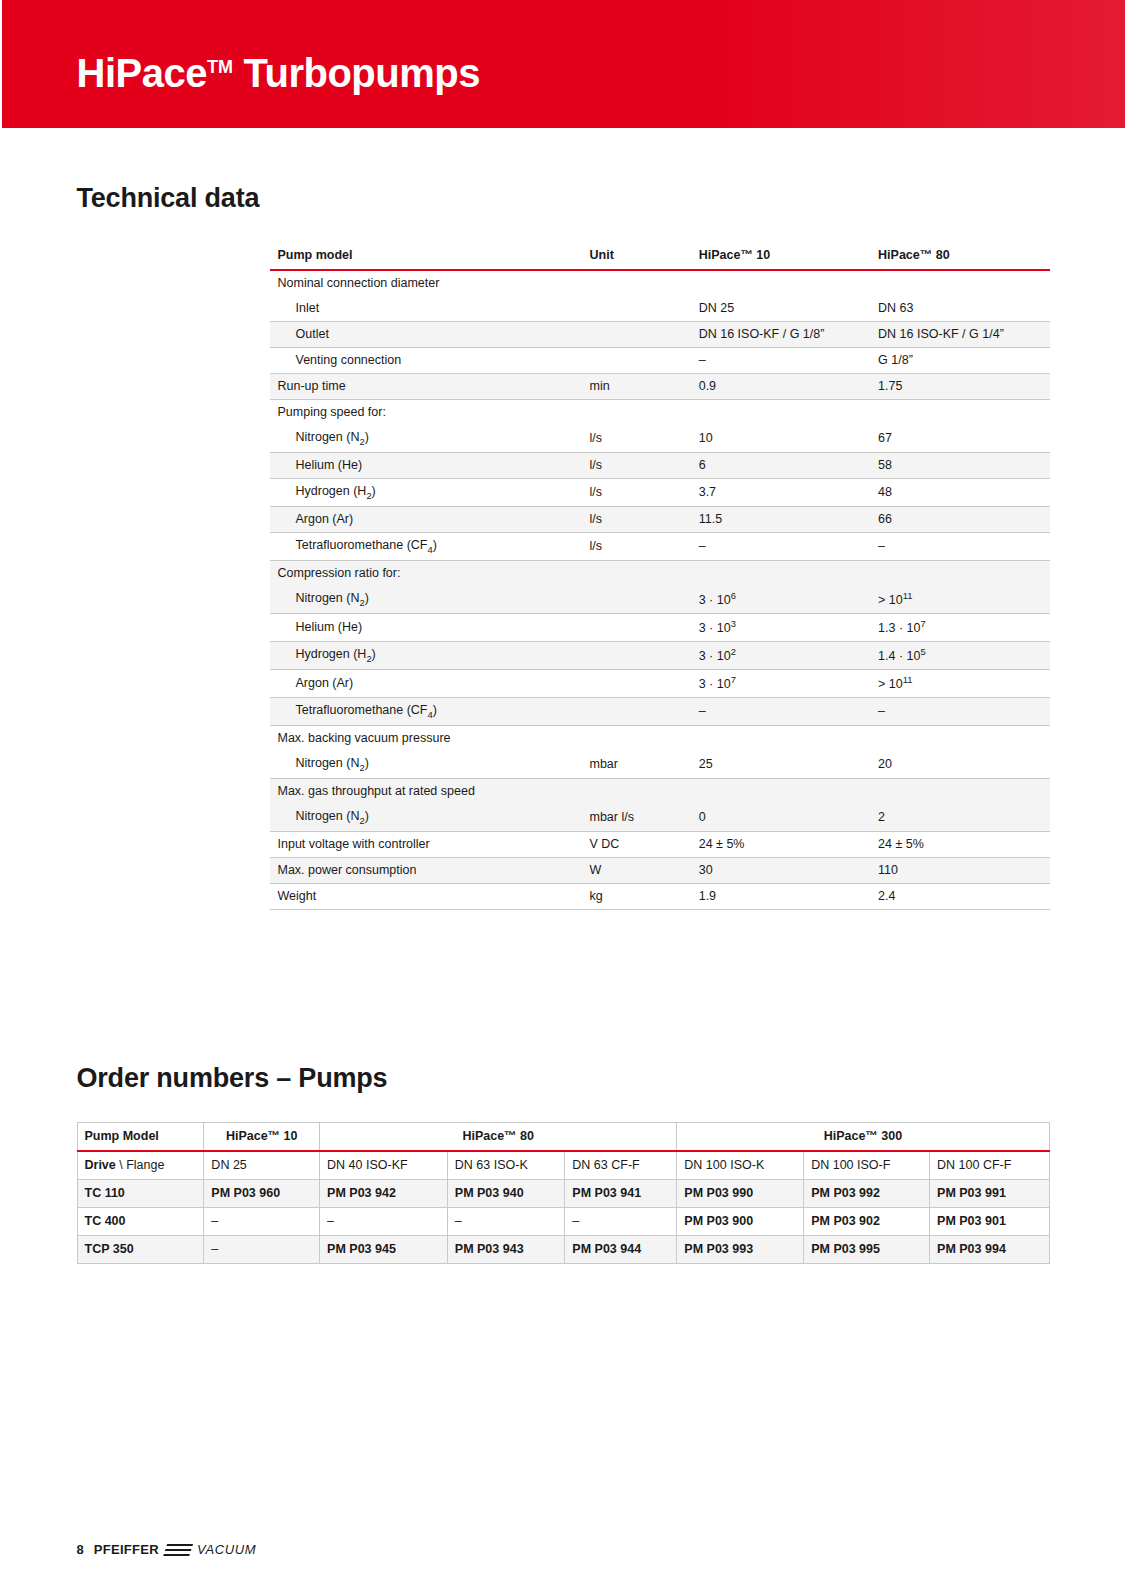HiPaceTM Turbopumps
Technical data
| Pump model | Unit | HiPace™ 10 | HiPace™ 80 |
| --- | --- | --- | --- |
| Nominal connection diameter | | | |
| Inlet | | DN 25 | DN 63 |
| Outlet | | DN 16 ISO-KF / G 1/8” | DN 16 ISO-KF / G 1/4” |
| Venting connection | | – | G 1/8” |
| Run-up time | min | 0.9 | 1.75 |
| Pumping speed for: | | | |
| Nitrogen (N 2 ) | l/s | 10 | 67 |
| Helium (He) | l/s | 6 | 58 |
| Hydrogen (H 2 ) | l/s | 3.7 | 48 |
| Argon (Ar) | l/s | 11.5 | 66 |
| Tetrafluoromethane (CF 4 ) | l/s | – | – |
| Compression ratio for: | | | |
| Nitrogen (N 2 ) | | 3 · 10 6 | > 10 11 |
| Helium (He) | | 3 · 10 3 | 1.3 · 10 7 |
| Hydrogen (H 2 ) | | 3 · 10 2 | 1.4 · 10 5 |
| Argon (Ar) | | 3 · 10 7 | > 10 11 |
| Tetrafluoromethane (CF 4 ) | | – | – |
| Max. backing vacuum pressure | | | |
| Nitrogen (N 2 ) | mbar | 25 | 20 |
| Max. gas throughput at rated speed | | | |
| Nitrogen (N 2 ) | mbar l/s | 0 | 2 |
| Input voltage with controller | V DC | 24 ± 5% | 24 ± 5% |
| Max. power consumption | W | 30 | 110 |
| Weight | kg | 1.9 | 2.4 |
Order numbers – Pumps
| Pump Model | HiPace™ 10 | HiPace™ 80 | HiPace™ 300 |
| --- | --- | --- | --- |
| Drive \ Flange | DN 25 | DN 40 ISO-KF | DN 63 ISO-K | DN 63 CF-F | DN 100 ISO-K | DN 100 ISO-F | DN 100 CF-F |
| TC 110 | PM P03 960 | PM P03 942 | PM P03 940 | PM P03 941 | PM P03 990 | PM P03 992 | PM P03 991 |
| TC 400 | – | – | – | – | PM P03 900 | PM P03 902 | PM P03 901 |
| TCP 350 | – | PM P03 945 | PM P03 943 | PM P03 944 | PM P03 993 | PM P03 995 | PM P03 994 |
8 PFEIFFER VACUUM